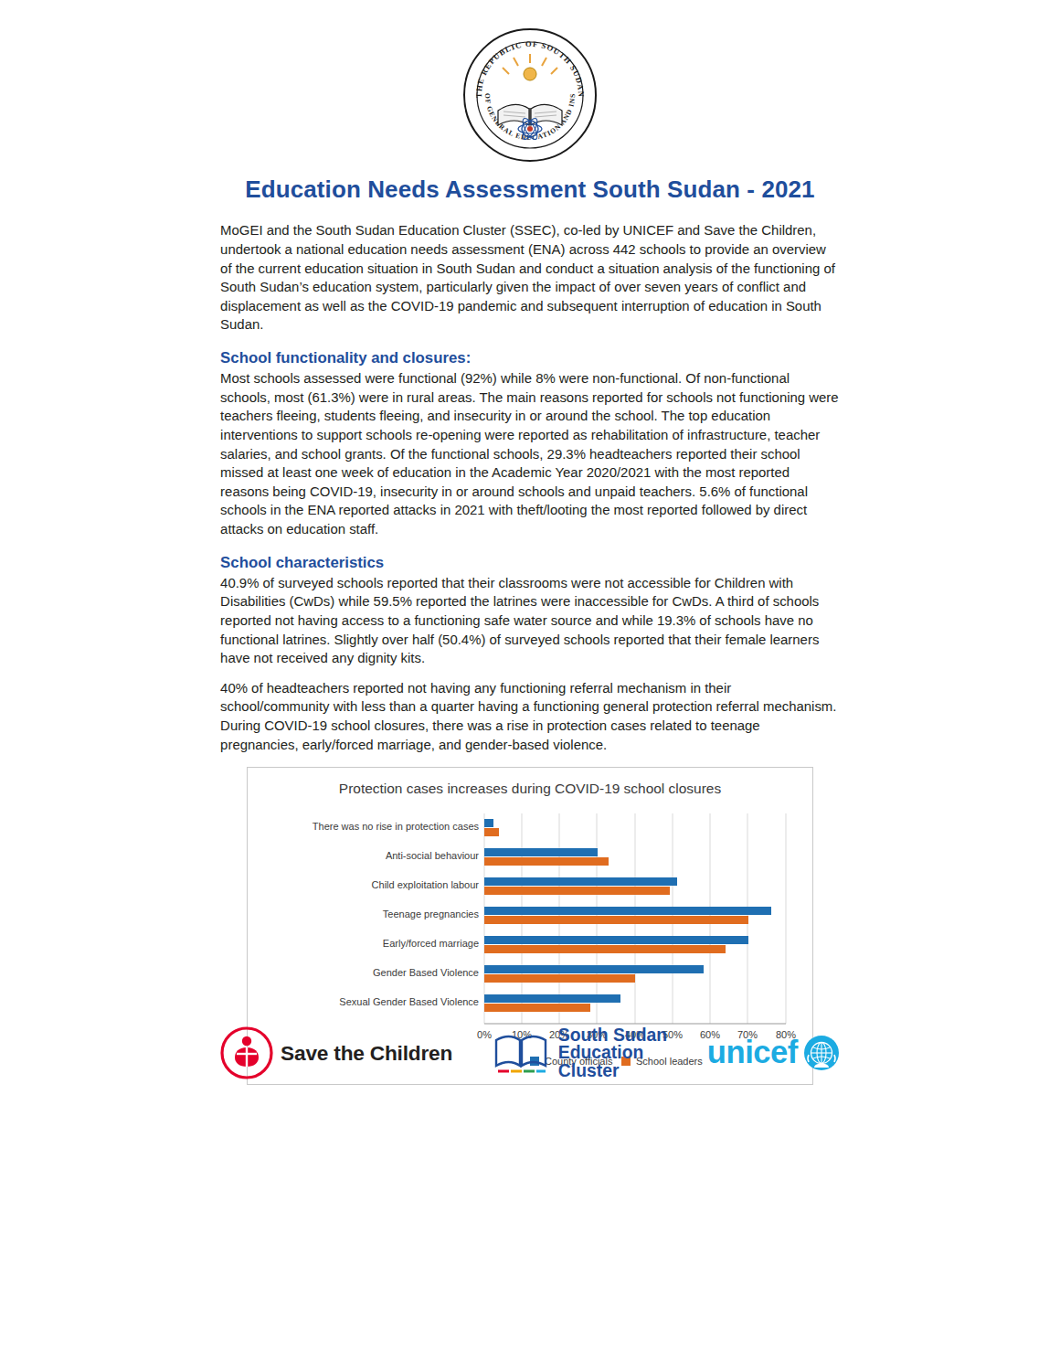★ THE REPUBLIC OF SOUTH SUDAN ★ MINISTRY OF GENERAL EDUCATION AND INSTRUCTION
Education Needs Assessment South Sudan - 2021
MoGEI and the South Sudan Education Cluster (SSEC), co-led by UNICEF and Save the Children, undertook a national education needs assessment (ENA) across 442 schools to provide an overview of the current education situation in South Sudan and conduct a situation analysis of the functioning of South Sudan’s education system, particularly given the impact of over seven years of conflict and displacement as well as the COVID-19 pandemic and subsequent interruption of education in South Sudan.
School functionality and closures:
Most schools assessed were functional (92%) while 8% were non-functional. Of non-functional schools, most (61.3%) were in rural areas. The main reasons reported for schools not functioning were teachers fleeing, students fleeing, and insecurity in or around the school. The top education interventions to support schools re-opening were reported as rehabilitation of infrastructure, teacher salaries, and school grants. Of the functional schools, 29.3% headteachers reported their school missed at least one week of education in the Academic Year 2020/2021 with the most reported reasons being COVID-19, insecurity in or around schools and unpaid teachers. 5.6% of functional schools in the ENA reported attacks in 2021 with theft/looting the most reported followed by direct attacks on education staff.
School characteristics
40.9% of surveyed schools reported that their classrooms were not accessible for Children with Disabilities (CwDs) while 59.5% reported the latrines were inaccessible for CwDs. A third of schools reported not having access to a functioning safe water source and while 19.3% of schools have no functional latrines. Slightly over half (50.4%) of surveyed schools reported that their female learners have not received any dignity kits.
40% of headteachers reported not having any functioning referral mechanism in their school/community with less than a quarter having a functioning general protection referral mechanism. During COVID-19 school closures, there was a rise in protection cases related to teenage pregnancies, early/forced marriage, and gender-based violence.
Protection cases increases during COVID-19 school closures
There was no rise in protection cases Anti-social behaviour Child exploitation labour Teenage pregnancies Early/forced marriage Gender Based Violence Sexual Gender Based Violence 0% 10% 20% 30% 40% 50% 60% 70% 80% County officials School leaders
Save the Children
South Sudan
Education
Cluster
unicef